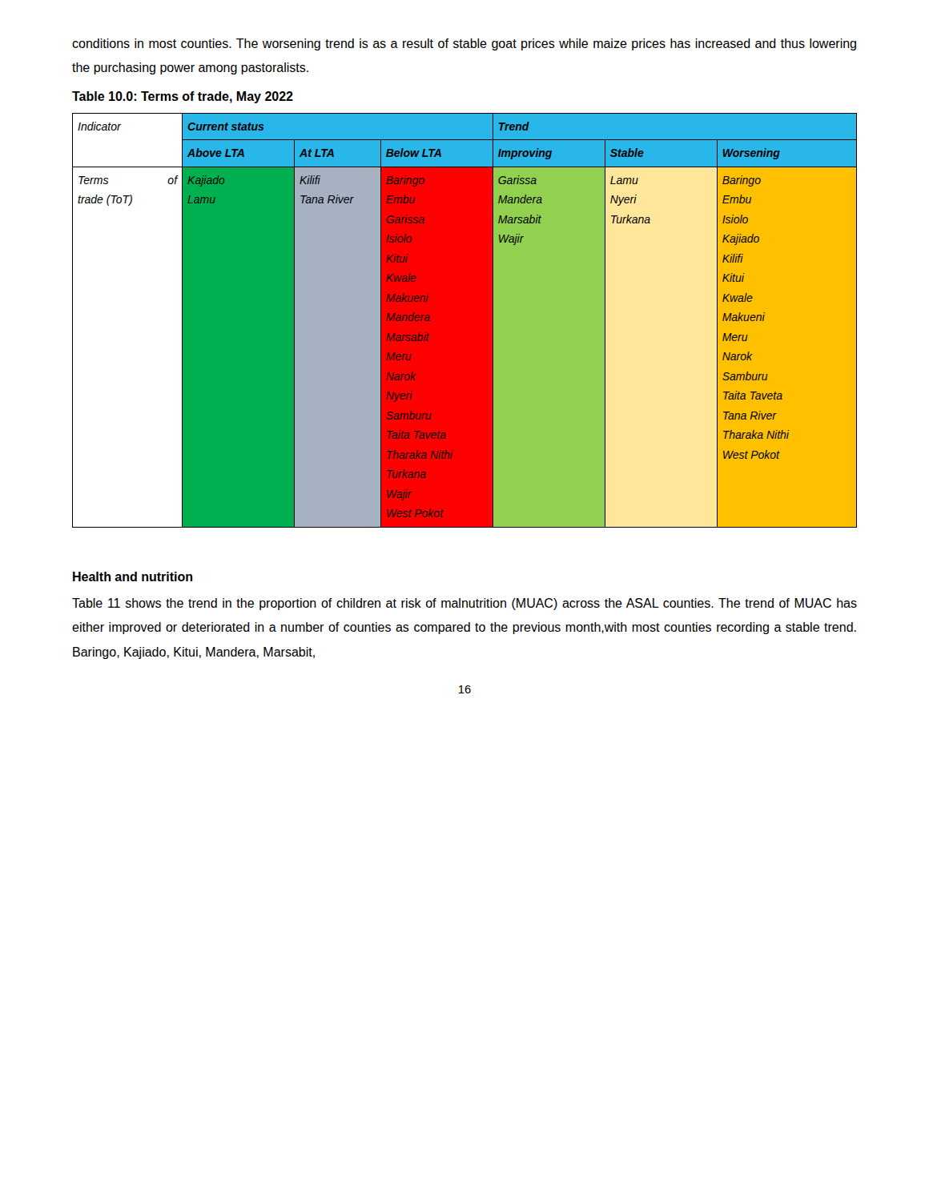conditions in most counties. The worsening trend is as a result of stable goat prices while maize prices has increased and thus lowering the purchasing power among pastoralists.
Table 10.0: Terms of trade, May 2022
| Indicator | Current status | Trend |
| Above LTA | At LTA | Below LTA | Improving | Stable | Worsening |
| Terms of trade (ToT) | Kajiado Lamu | Kilifi Tana River | Baringo Embu Garissa Isiolo Kitui Kwale Makueni Mandera Marsabit Meru Narok Nyeri Samburu Taita Taveta Tharaka Nithi Turkana Wajir West Pokot | Garissa Mandera Marsabit Wajir | Lamu Nyeri Turkana | Baringo Embu Isiolo Kajiado Kilifi Kitui Kwale Makueni Meru Narok Samburu Taita Taveta Tana River Tharaka Nithi West Pokot |
Health and nutrition
Table 11 shows the trend in the proportion of children at risk of malnutrition (MUAC) across the ASAL counties. The trend of MUAC has either improved or deteriorated in a number of counties as compared to the previous month,with most counties recording a stable trend. Baringo, Kajiado, Kitui, Mandera, Marsabit,
16